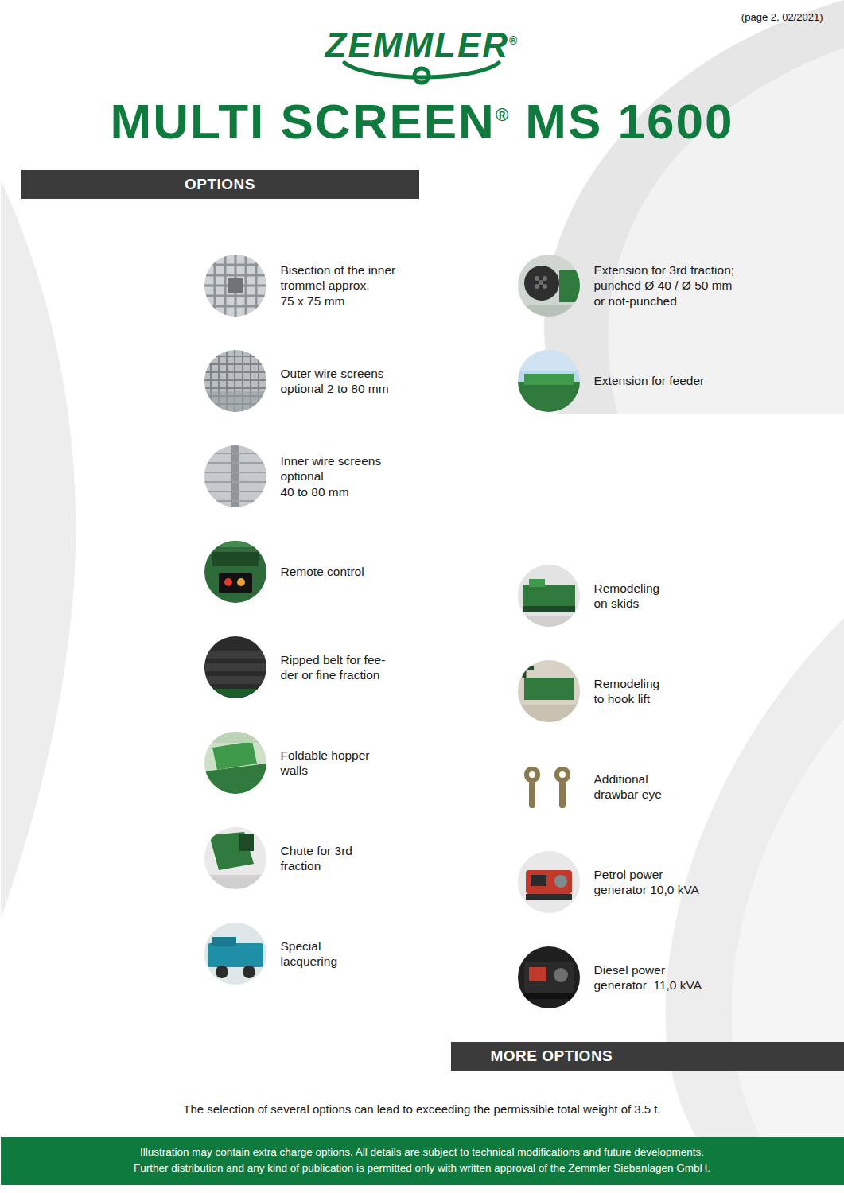(page 2, 02/2021)
ZEMMLER®
Multi Screen® MS 1600
OPTIONS
Bisection of the inner
trommel approx.
75 x 75 mm
Outer wire screens
optional 2 to 80 mm
Inner wire screens
optional
40 to 80 mm
Remote control
Ripped belt for fee-
der or fine fraction
Foldable hopper
walls
Chute for 3rd
fraction
Special
lacquering
Extension for 3rd fraction;
punched Ø 40 / Ø 50 mm
or not-punched
Extension for feeder
Remodeling
on skids
Remodeling
to hook lift
Additional
drawbar eye
Petrol power
generator 10,0 kVA
Diesel power
generator 11,0 kVA
MORE OPTIONS
The selection of several options can lead to exceeding the permissible total weight of 3.5 t.
Illustration may contain extra charge options. All details are subject to technical modifications and future developments.
Further distribution and any kind of publication is permitted only with written approval of the Zemmler Siebanlagen GmbH.